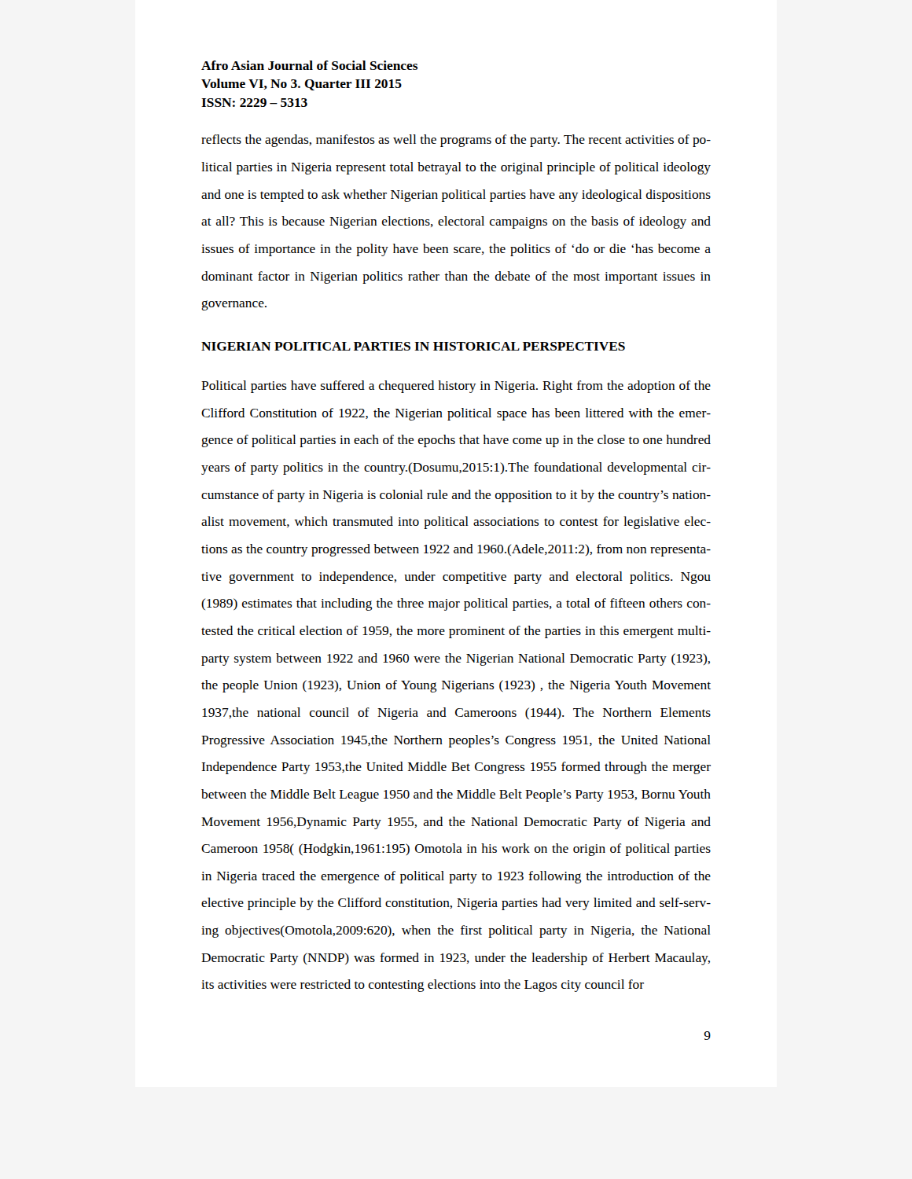Afro Asian Journal of Social Sciences Volume VI, No 3. Quarter III 2015 ISSN: 2229 – 5313
reflects the agendas, manifestos as well the programs of the party. The recent activities of political parties in Nigeria represent total betrayal to the original principle of political ideology and one is tempted to ask whether Nigerian political parties have any ideological dispositions at all? This is because Nigerian elections, electoral campaigns on the basis of ideology and issues of importance in the polity have been scare, the politics of ‘do or die ‘has become a dominant factor in Nigerian politics rather than the debate of the most important issues in governance.
Nigerian Political Parties in Historical Perspectives
Political parties have suffered a chequered history in Nigeria. Right from the adoption of the Clifford Constitution of 1922, the Nigerian political space has been littered with the emergence of political parties in each of the epochs that have come up in the close to one hundred years of party politics in the country.(Dosumu,2015:1).The foundational developmental circumstance of party in Nigeria is colonial rule and the opposition to it by the country’s nationalist movement, which transmuted into political associations to contest for legislative elections as the country progressed between 1922 and 1960.(Adele,2011:2), from non representative government to independence, under competitive party and electoral politics. Ngou (1989) estimates that including the three major political parties, a total of fifteen others contested the critical election of 1959, the more prominent of the parties in this emergent multiparty system between 1922 and 1960 were the Nigerian National Democratic Party (1923), the people Union (1923), Union of Young Nigerians (1923) , the Nigeria Youth Movement 1937,the national council of Nigeria and Cameroons (1944). The Northern Elements Progressive Association 1945,the Northern peoples’s Congress 1951, the United National Independence Party 1953,the United Middle Bet Congress 1955 formed through the merger between the Middle Belt League 1950 and the Middle Belt People’s Party 1953, Bornu Youth Movement 1956,Dynamic Party 1955, and the National Democratic Party of Nigeria and Cameroon 1958( (Hodgkin,1961:195) Omotola in his work on the origin of political parties in Nigeria traced the emergence of political party to 1923 following the introduction of the elective principle by the Clifford constitution, Nigeria parties had very limited and self-serving objectives(Omotola,2009:620), when the first political party in Nigeria, the National Democratic Party (NNDP) was formed in 1923, under the leadership of Herbert Macaulay, its activities were restricted to contesting elections into the Lagos city council for
9